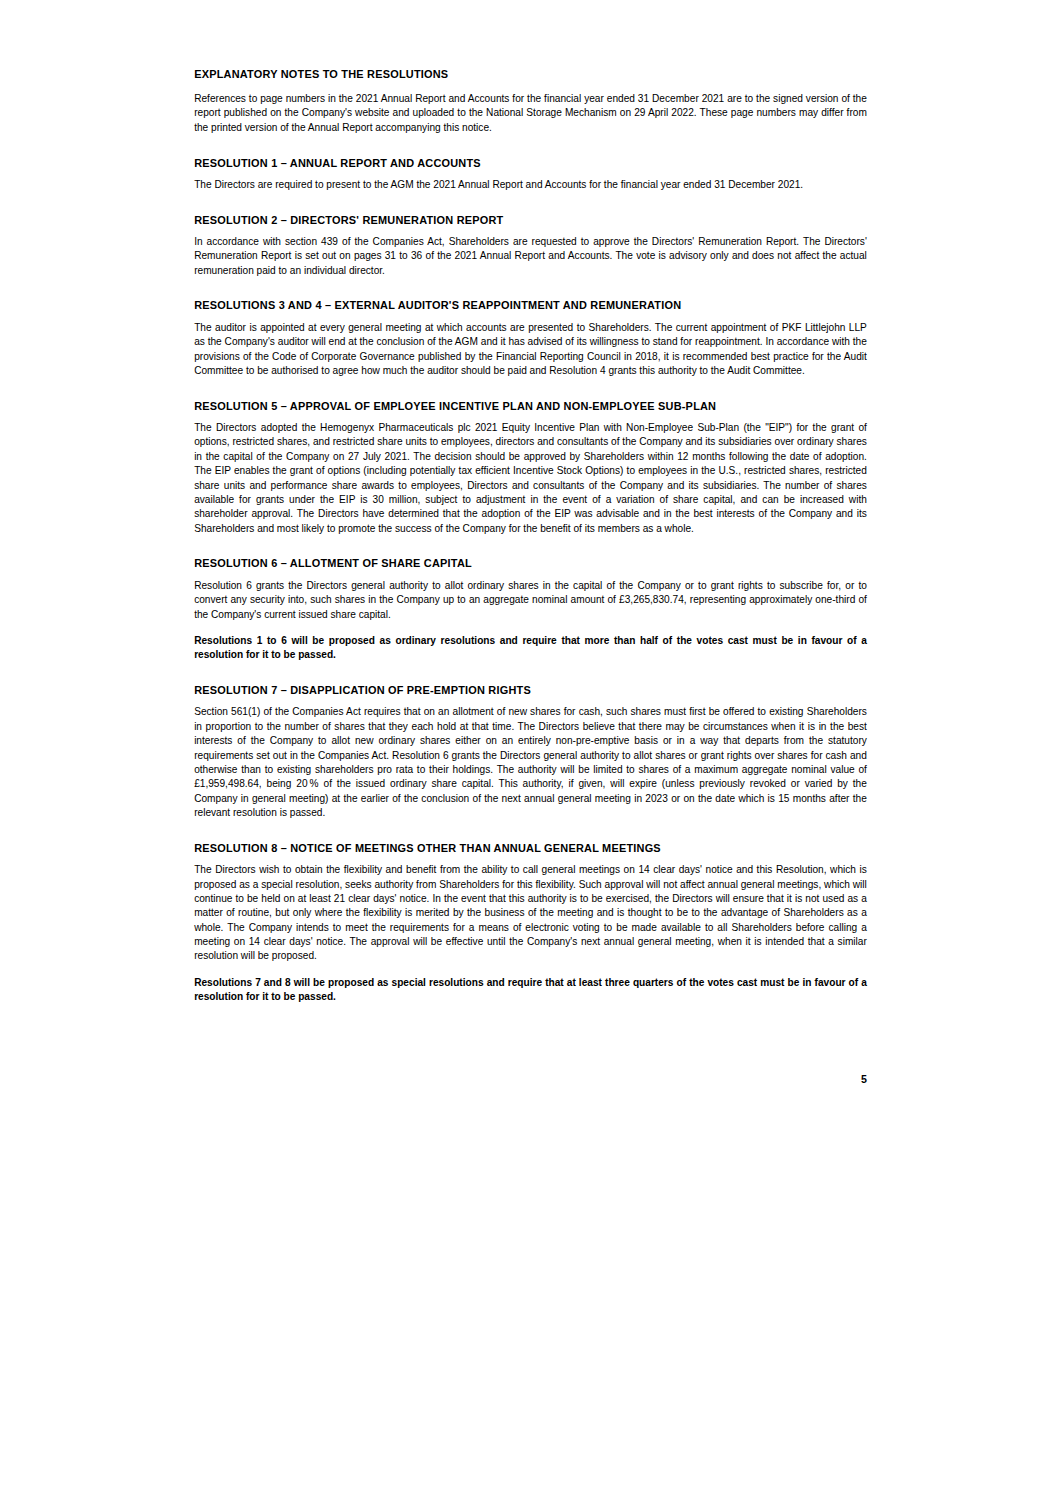Explanatory Notes to the Resolutions
References to page numbers in the 2021 Annual Report and Accounts for the financial year ended 31 December 2021 are to the signed version of the report published on the Company's website and uploaded to the National Storage Mechanism on 29 April 2022. These page numbers may differ from the printed version of the Annual Report accompanying this notice.
Resolution 1 – Annual Report and Accounts
The Directors are required to present to the AGM the 2021 Annual Report and Accounts for the financial year ended 31 December 2021.
Resolution 2 – Directors' Remuneration Report
In accordance with section 439 of the Companies Act, Shareholders are requested to approve the Directors' Remuneration Report. The Directors' Remuneration Report is set out on pages 31 to 36 of the 2021 Annual Report and Accounts. The vote is advisory only and does not affect the actual remuneration paid to an individual director.
Resolutions 3 and 4 – External Auditor's Reappointment and Remuneration
The auditor is appointed at every general meeting at which accounts are presented to Shareholders. The current appointment of PKF Littlejohn LLP as the Company's auditor will end at the conclusion of the AGM and it has advised of its willingness to stand for reappointment. In accordance with the provisions of the Code of Corporate Governance published by the Financial Reporting Council in 2018, it is recommended best practice for the Audit Committee to be authorised to agree how much the auditor should be paid and Resolution 4 grants this authority to the Audit Committee.
Resolution 5 – Approval of Employee Incentive Plan and Non-Employee Sub-Plan
The Directors adopted the Hemogenyx Pharmaceuticals plc 2021 Equity Incentive Plan with Non-Employee Sub-Plan (the "EIP") for the grant of options, restricted shares, and restricted share units to employees, directors and consultants of the Company and its subsidiaries over ordinary shares in the capital of the Company on 27 July 2021. The decision should be approved by Shareholders within 12 months following the date of adoption. The EIP enables the grant of options (including potentially tax efficient Incentive Stock Options) to employees in the U.S., restricted shares, restricted share units and performance share awards to employees, Directors and consultants of the Company and its subsidiaries. The number of shares available for grants under the EIP is 30 million, subject to adjustment in the event of a variation of share capital, and can be increased with shareholder approval. The Directors have determined that the adoption of the EIP was advisable and in the best interests of the Company and its Shareholders and most likely to promote the success of the Company for the benefit of its members as a whole.
Resolution 6 – Allotment of Share Capital
Resolution 6 grants the Directors general authority to allot ordinary shares in the capital of the Company or to grant rights to subscribe for, or to convert any security into, such shares in the Company up to an aggregate nominal amount of £3,265,830.74, representing approximately one-third of the Company's current issued share capital.
Resolutions 1 to 6 will be proposed as ordinary resolutions and require that more than half of the votes cast must be in favour of a resolution for it to be passed.
Resolution 7 – Disapplication of Pre-Emption Rights
Section 561(1) of the Companies Act requires that on an allotment of new shares for cash, such shares must first be offered to existing Shareholders in proportion to the number of shares that they each hold at that time. The Directors believe that there may be circumstances when it is in the best interests of the Company to allot new ordinary shares either on an entirely non-pre-emptive basis or in a way that departs from the statutory requirements set out in the Companies Act. Resolution 6 grants the Directors general authority to allot shares or grant rights over shares for cash and otherwise than to existing shareholders pro rata to their holdings. The authority will be limited to shares of a maximum aggregate nominal value of £1,959,498.64, being 20 % of the issued ordinary share capital. This authority, if given, will expire (unless previously revoked or varied by the Company in general meeting) at the earlier of the conclusion of the next annual general meeting in 2023 or on the date which is 15 months after the relevant resolution is passed.
Resolution 8 – Notice of Meetings other than Annual General Meetings
The Directors wish to obtain the flexibility and benefit from the ability to call general meetings on 14 clear days' notice and this Resolution, which is proposed as a special resolution, seeks authority from Shareholders for this flexibility. Such approval will not affect annual general meetings, which will continue to be held on at least 21 clear days' notice. In the event that this authority is to be exercised, the Directors will ensure that it is not used as a matter of routine, but only where the flexibility is merited by the business of the meeting and is thought to be to the advantage of Shareholders as a whole. The Company intends to meet the requirements for a means of electronic voting to be made available to all Shareholders before calling a meeting on 14 clear days' notice. The approval will be effective until the Company's next annual general meeting, when it is intended that a similar resolution will be proposed.
Resolutions 7 and 8 will be proposed as special resolutions and require that at least three quarters of the votes cast must be in favour of a resolution for it to be passed.
5